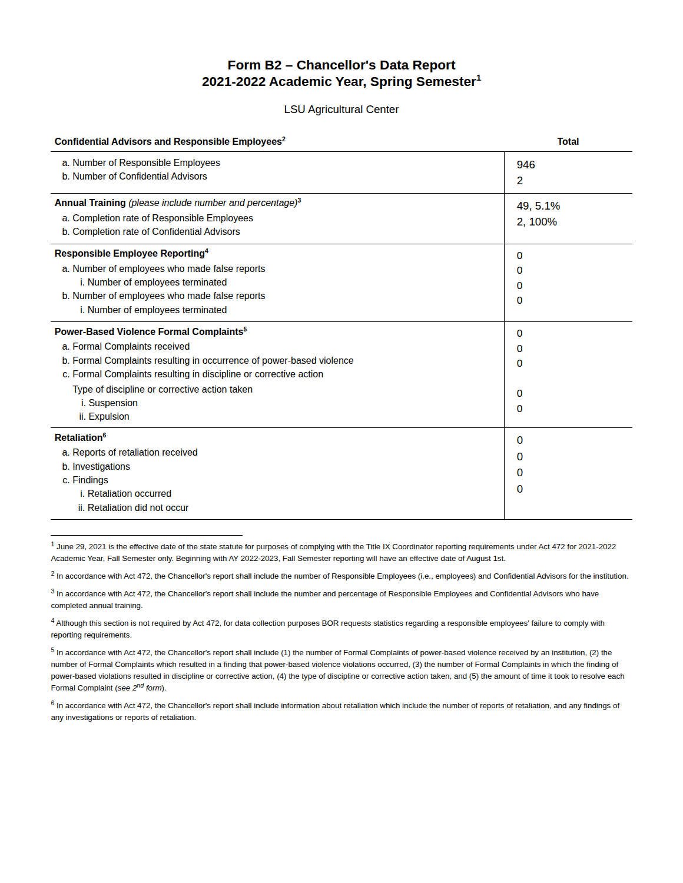Form B2 – Chancellor's Data Report 2021-2022 Academic Year, Spring Semester1
LSU Agricultural Center
| Confidential Advisors and Responsible Employees 2 | Total |
| --- | --- |
| Number of Responsible Employees Number of Confidential Advisors | 946 2 |
| Annual Training (please include number and percentage) 3 Completion rate of Responsible Employees Completion rate of Confidential Advisors | 49, 5.1% 2, 100% |
| Responsible Employee Reporting 4 Number of employees who made false reports Number of employees terminated Number of employees who made false reports Number of employees terminated | 0 0 0 0 |
| Power-Based Violence Formal Complaints 5 Formal Complaints received Formal Complaints resulting in occurrence of power-based violence Formal Complaints resulting in discipline or corrective action Type of discipline or corrective action taken Suspension Expulsion | 0 0 0 0 0 |
| Retaliation 6 Reports of retaliation received Investigations Findings Retaliation occurred Retaliation did not occur | 0 0 0 0 |
1 June 29, 2021 is the effective date of the state statute for purposes of complying with the Title IX Coordinator reporting requirements under Act 472 for 2021-2022 Academic Year, Fall Semester only. Beginning with AY 2022-2023, Fall Semester reporting will have an effective date of August 1st.
2 In accordance with Act 472, the Chancellor's report shall include the number of Responsible Employees (i.e., employees) and Confidential Advisors for the institution.
3 In accordance with Act 472, the Chancellor's report shall include the number and percentage of Responsible Employees and Confidential Advisors who have completed annual training.
4 Although this section is not required by Act 472, for data collection purposes BOR requests statistics regarding a responsible employees' failure to comply with reporting requirements.
5 In accordance with Act 472, the Chancellor's report shall include (1) the number of Formal Complaints of power-based violence received by an institution, (2) the number of Formal Complaints which resulted in a finding that power-based violence violations occurred, (3) the number of Formal Complaints in which the finding of power-based violations resulted in discipline or corrective action, (4) the type of discipline or corrective action taken, and (5) the amount of time it took to resolve each Formal Complaint (see 2nd form).
6 In accordance with Act 472, the Chancellor's report shall include information about retaliation which include the number of reports of retaliation, and any findings of any investigations or reports of retaliation.